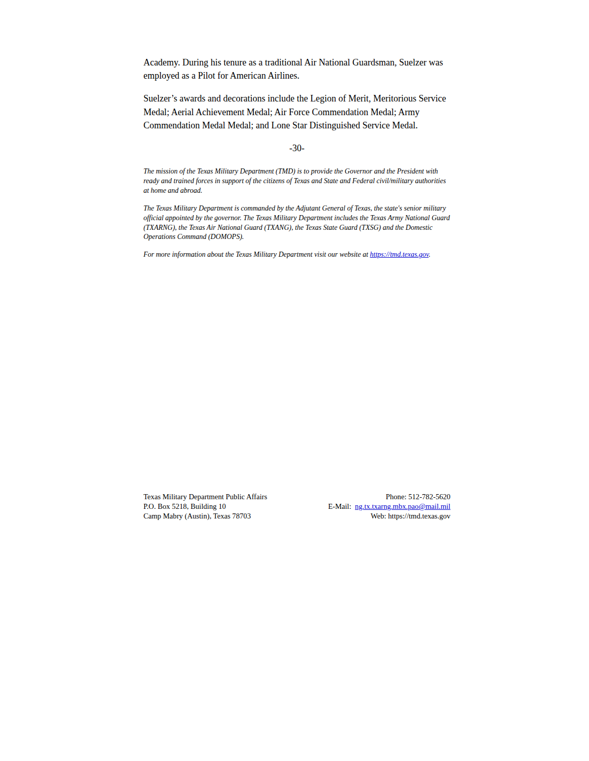Academy. During his tenure as a traditional Air National Guardsman, Suelzer was employed as a Pilot for American Airlines.
Suelzer’s awards and decorations include the Legion of Merit, Meritorious Service Medal; Aerial Achievement Medal; Air Force Commendation Medal; Army Commendation Medal Medal; and Lone Star Distinguished Service Medal.
-30-
The mission of the Texas Military Department (TMD) is to provide the Governor and the President with ready and trained forces in support of the citizens of Texas and State and Federal civil/military authorities at home and abroad.
The Texas Military Department is commanded by the Adjutant General of Texas, the state's senior military official appointed by the governor. The Texas Military Department includes the Texas Army National Guard (TXARNG), the Texas Air National Guard (TXANG), the Texas State Guard (TXSG) and the Domestic Operations Command (DOMOPS).
For more information about the Texas Military Department visit our website at https://tmd.texas.gov.
Texas Military Department Public Affairs
P.O. Box 5218, Building 10
Camp Mabry (Austin), Texas 78703
Phone: 512-782-5620
E-Mail: ng.tx.txarng.mbx.pao@mail.mil
Web: https://tmd.texas.gov